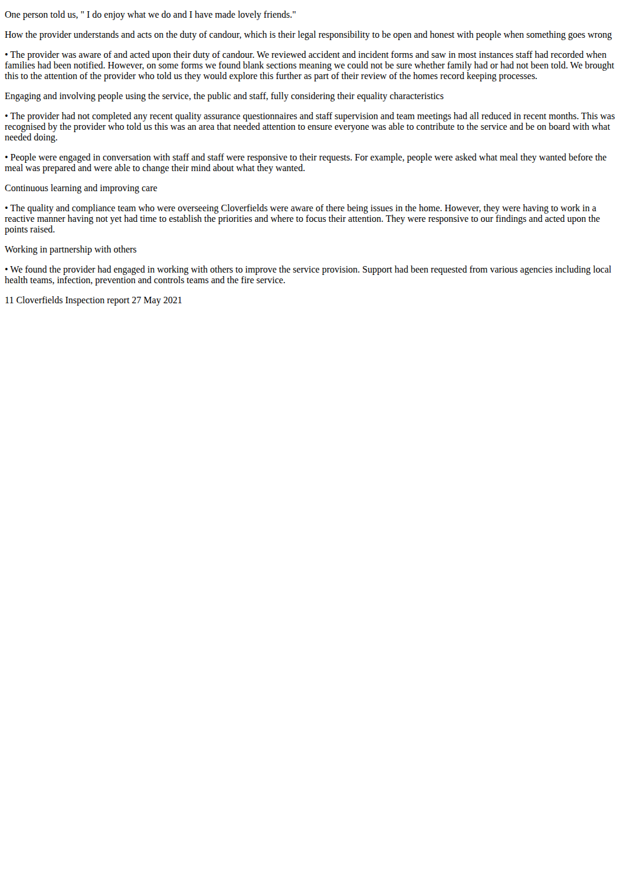One person told us, " I do enjoy what we do and I have made lovely friends."
How the provider understands and acts on the duty of candour, which is their legal responsibility to be open and honest with people when something goes wrong
• The provider was aware of and acted upon their duty of candour. We reviewed accident and incident forms and saw in most instances staff had recorded when families had been notified. However, on some forms we found blank sections meaning we could not be sure whether family had or had not been told. We brought this to the attention of the provider who told us they would explore this further as part of their review of the homes record keeping processes.
Engaging and involving people using the service, the public and staff, fully considering their equality characteristics
• The provider had not completed any recent quality assurance questionnaires and staff supervision and team meetings had all reduced in recent months. This was recognised by the provider who told us this was an area that needed attention to ensure everyone was able to contribute to the service and be on board with what needed doing.
• People were engaged in conversation with staff and staff were responsive to their requests. For example, people were asked what meal they wanted before the meal was prepared and were able to change their mind about what they wanted.
Continuous learning and improving care
• The quality and compliance team who were overseeing Cloverfields were aware of there being issues in the home. However, they were having to work in a reactive manner having not yet had time to establish the priorities and where to focus their attention. They were responsive to our findings and acted upon the points raised.
Working in partnership with others
• We found the provider had engaged in working with others to improve the service provision. Support had been requested from various agencies including local health teams, infection, prevention and controls teams and the fire service.
11 Cloverfields Inspection report 27 May 2021